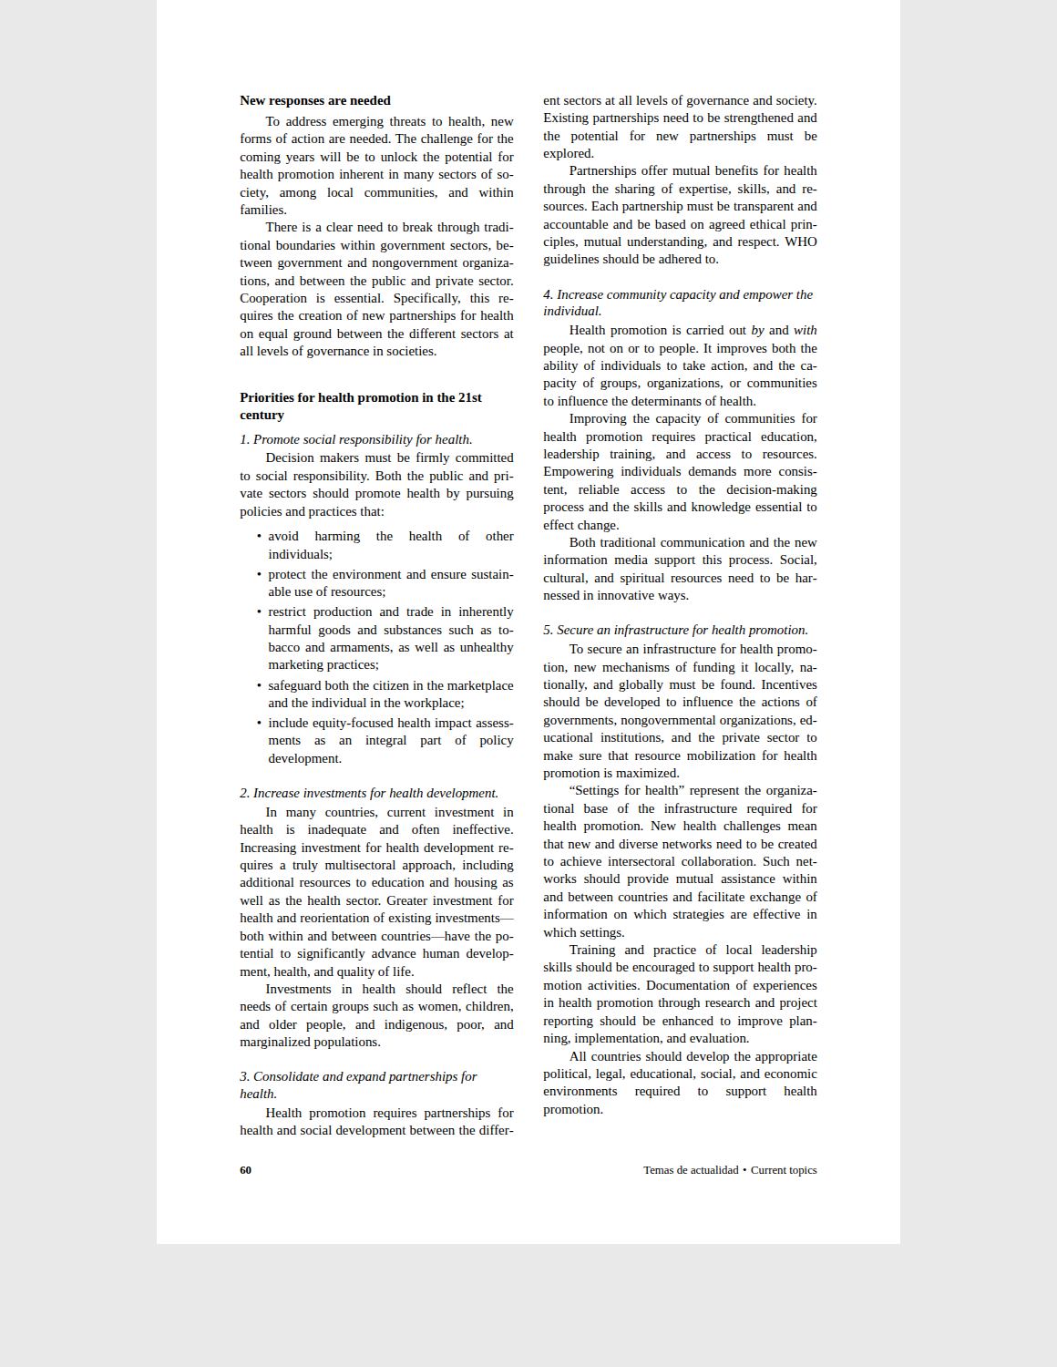New responses are needed
To address emerging threats to health, new forms of action are needed. The challenge for the coming years will be to unlock the potential for health promotion inherent in many sectors of society, among local communities, and within families.
There is a clear need to break through traditional boundaries within government sectors, between government and nongovernment organizations, and between the public and private sector. Cooperation is essential. Specifically, this requires the creation of new partnerships for health on equal ground between the different sectors at all levels of governance in societies.
Priorities for health promotion in the 21st century
1. Promote social responsibility for health.
Decision makers must be firmly committed to social responsibility. Both the public and private sectors should promote health by pursuing policies and practices that:
avoid harming the health of other individuals;
protect the environment and ensure sustainable use of resources;
restrict production and trade in inherently harmful goods and substances such as tobacco and armaments, as well as unhealthy marketing practices;
safeguard both the citizen in the marketplace and the individual in the workplace;
include equity-focused health impact assessments as an integral part of policy development.
2. Increase investments for health development.
In many countries, current investment in health is inadequate and often ineffective. Increasing investment for health development requires a truly multisectoral approach, including additional resources to education and housing as well as the health sector. Greater investment for health and reorientation of existing investments—both within and between countries—have the potential to significantly advance human development, health, and quality of life.
Investments in health should reflect the needs of certain groups such as women, children, and older people, and indigenous, poor, and marginalized populations.
3. Consolidate and expand partnerships for health.
Health promotion requires partnerships for health and social development between the different sectors at all levels of governance and society. Existing partnerships need to be strengthened and the potential for new partnerships must be explored.
Partnerships offer mutual benefits for health through the sharing of expertise, skills, and resources. Each partnership must be transparent and accountable and be based on agreed ethical principles, mutual understanding, and respect. WHO guidelines should be adhered to.
4. Increase community capacity and empower the individual.
Health promotion is carried out by and with people, not on or to people. It improves both the ability of individuals to take action, and the capacity of groups, organizations, or communities to influence the determinants of health.
Improving the capacity of communities for health promotion requires practical education, leadership training, and access to resources. Empowering individuals demands more consistent, reliable access to the decision-making process and the skills and knowledge essential to effect change.
Both traditional communication and the new information media support this process. Social, cultural, and spiritual resources need to be harnessed in innovative ways.
5. Secure an infrastructure for health promotion.
To secure an infrastructure for health promotion, new mechanisms of funding it locally, nationally, and globally must be found. Incentives should be developed to influence the actions of governments, nongovernmental organizations, educational institutions, and the private sector to make sure that resource mobilization for health promotion is maximized.
“Settings for health” represent the organizational base of the infrastructure required for health promotion. New health challenges mean that new and diverse networks need to be created to achieve intersectoral collaboration. Such networks should provide mutual assistance within and between countries and facilitate exchange of information on which strategies are effective in which settings.
Training and practice of local leadership skills should be encouraged to support health promotion activities. Documentation of experiences in health promotion through research and project reporting should be enhanced to improve planning, implementation, and evaluation.
All countries should develop the appropriate political, legal, educational, social, and economic environments required to support health promotion.
60 Temas de actualidad•Current topics